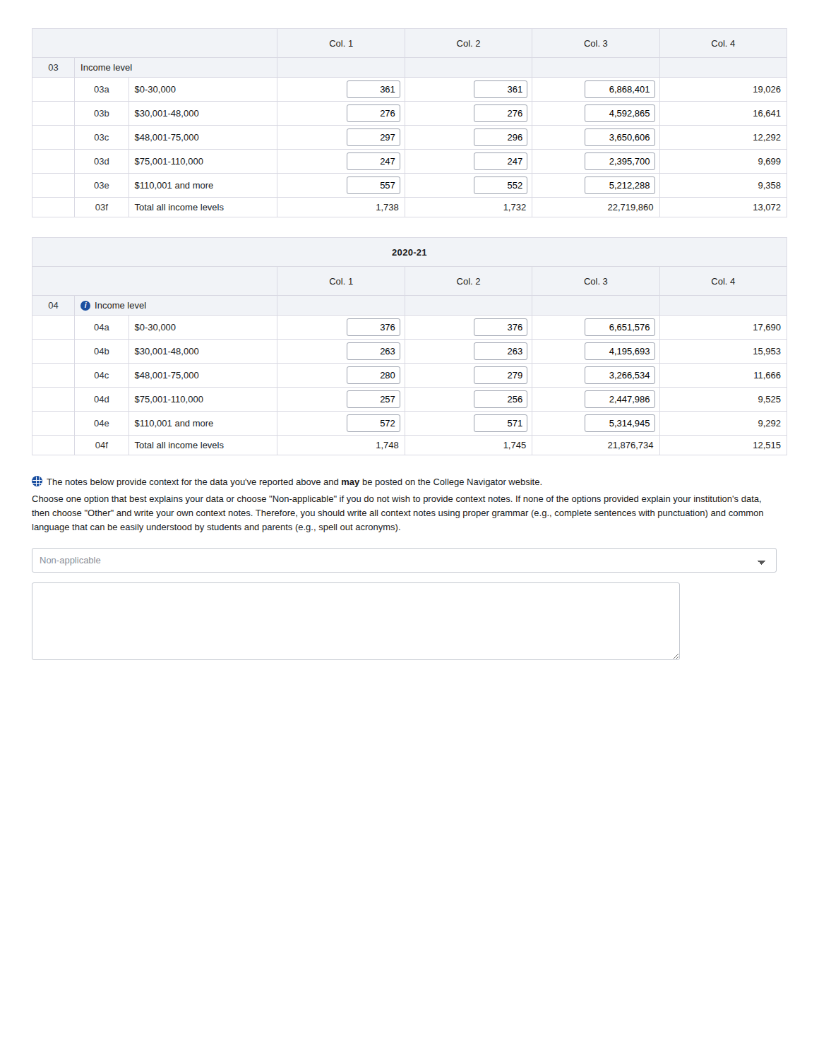| | Col. 1 | Col. 2 | Col. 3 | Col. 4 |
| --- | --- | --- | --- | --- |
| 03 | Income level | | | | |
| | 03a | $0-30,000 | | | | 19,026 |
| | 03b | $30,001-48,000 | | | | 16,641 |
| | 03c | $48,001-75,000 | | | | 12,292 |
| | 03d | $75,001-110,000 | | | | 9,699 |
| | 03e | $110,001 and more | | | | 9,358 |
| | 03f | Total all income levels | 1,738 | 1,732 | 22,719,860 | 13,072 |
| 2020-21 |
| --- |
| | Col. 1 | Col. 2 | Col. 3 | Col. 4 |
| 04 | i Income level | | | | |
| | 04a | $0-30,000 | | | | 17,690 |
| | 04b | $30,001-48,000 | | | | 15,953 |
| | 04c | $48,001-75,000 | | | | 11,666 |
| | 04d | $75,001-110,000 | | | | 9,525 |
| | 04e | $110,001 and more | | | | 9,292 |
| | 04f | Total all income levels | 1,748 | 1,745 | 21,876,734 | 12,515 |
The notes below provide context for the data you've reported above and may be posted on the College Navigator website.
Choose one option that best explains your data or choose "Non-applicable" if you do not wish to provide context notes. If none of the options provided explain your institution's data, then choose "Other" and write your own context notes. Therefore, you should write all context notes using proper grammar (e.g., complete sentences with punctuation) and common language that can be easily understood by students and parents (e.g., spell out acronyms).
Non-applicable Other